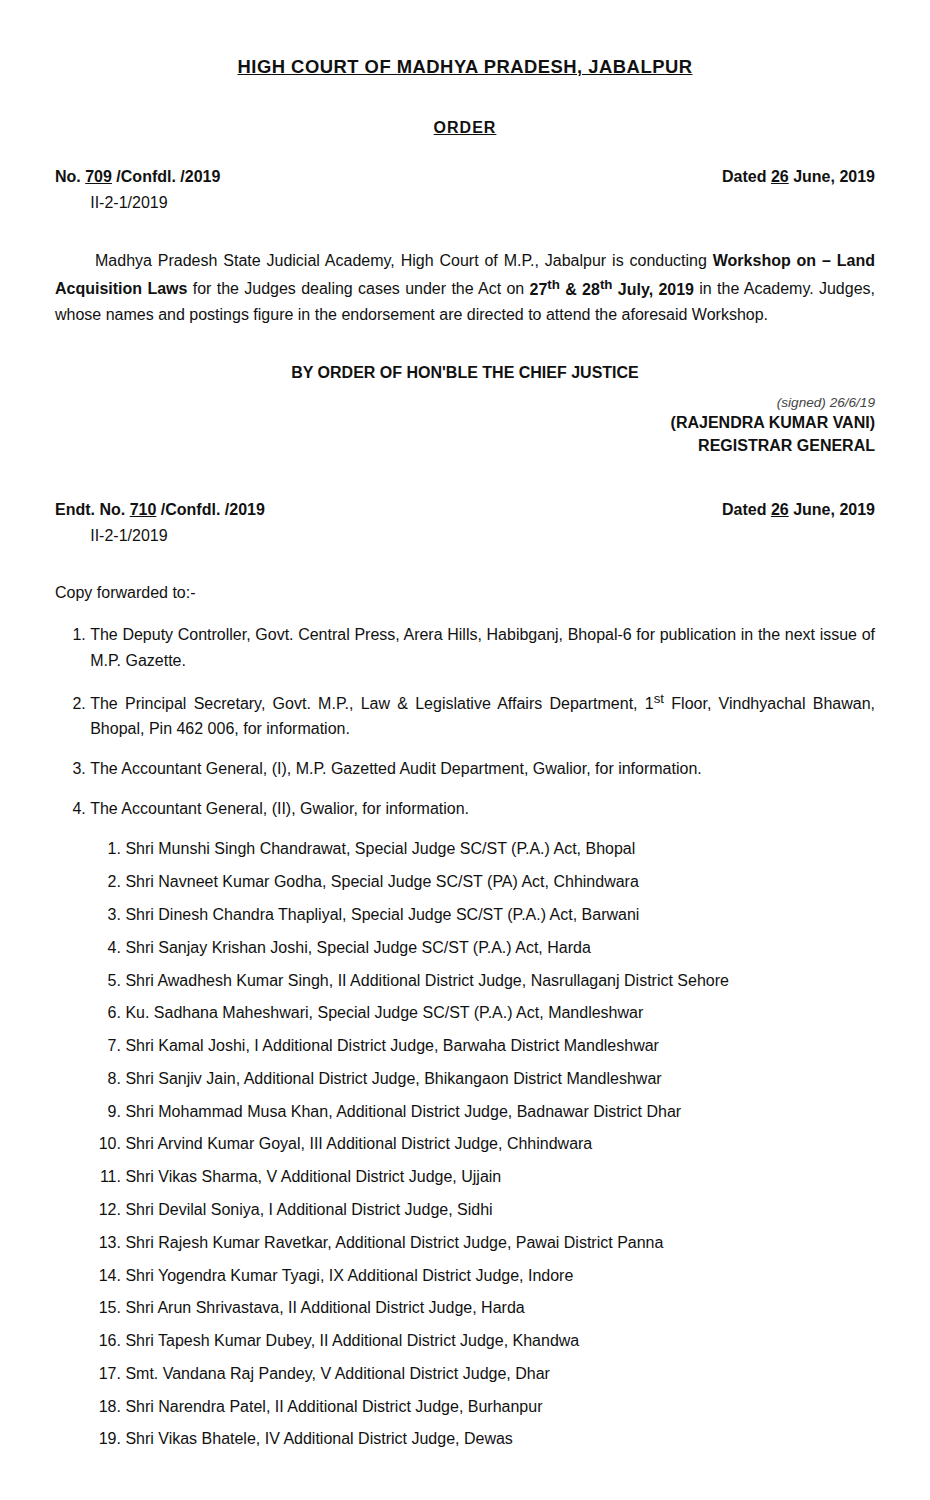HIGH COURT OF MADHYA PRADESH, JABALPUR
ORDER
No. 709 /Confdl. /2019 II-2-1/2019
Dated 26 June, 2019
Madhya Pradesh State Judicial Academy, High Court of M.P., Jabalpur is conducting Workshop on – Land Acquisition Laws for the Judges dealing cases under the Act on 27th & 28th July, 2019 in the Academy. Judges, whose names and postings figure in the endorsement are directed to attend the aforesaid Workshop.
BY ORDER OF HON'BLE THE CHIEF JUSTICE
(signed) 26/6/19
(RAJENDRA KUMAR VANI)
REGISTRAR GENERAL
Endt. No. 710 /Confdl. /2019 II-2-1/2019
Dated 26 June, 2019
Copy forwarded to:-
The Deputy Controller, Govt. Central Press, Arera Hills, Habibganj, Bhopal-6 for publication in the next issue of M.P. Gazette.
The Principal Secretary, Govt. M.P., Law & Legislative Affairs Department, 1st Floor, Vindhyachal Bhawan, Bhopal, Pin 462 006, for information.
The Accountant General, (I), M.P. Gazetted Audit Department, Gwalior, for information.
The Accountant General, (II), Gwalior, for information.
Shri Munshi Singh Chandrawat, Special Judge SC/ST (P.A.) Act, Bhopal
Shri Navneet Kumar Godha, Special Judge SC/ST (PA) Act, Chhindwara
Shri Dinesh Chandra Thapliyal, Special Judge SC/ST (P.A.) Act, Barwani
Shri Sanjay Krishan Joshi, Special Judge SC/ST (P.A.) Act, Harda
Shri Awadhesh Kumar Singh, II Additional District Judge, Nasrullaganj District Sehore
Ku. Sadhana Maheshwari, Special Judge SC/ST (P.A.) Act, Mandleshwar
Shri Kamal Joshi, I Additional District Judge, Barwaha District Mandleshwar
Shri Sanjiv Jain, Additional District Judge, Bhikangaon District Mandleshwar
Shri Mohammad Musa Khan, Additional District Judge, Badnawar District Dhar
Shri Arvind Kumar Goyal, III Additional District Judge, Chhindwara
Shri Vikas Sharma, V Additional District Judge, Ujjain
Shri Devilal Soniya, I Additional District Judge, Sidhi
Shri Rajesh Kumar Ravetkar, Additional District Judge, Pawai District Panna
Shri Yogendra Kumar Tyagi, IX Additional District Judge, Indore
Shri Arun Shrivastava, II Additional District Judge, Harda
Shri Tapesh Kumar Dubey, II Additional District Judge, Khandwa
Smt. Vandana Raj Pandey, V Additional District Judge, Dhar
Shri Narendra Patel, II Additional District Judge, Burhanpur
Shri Vikas Bhatele, IV Additional District Judge, Dewas